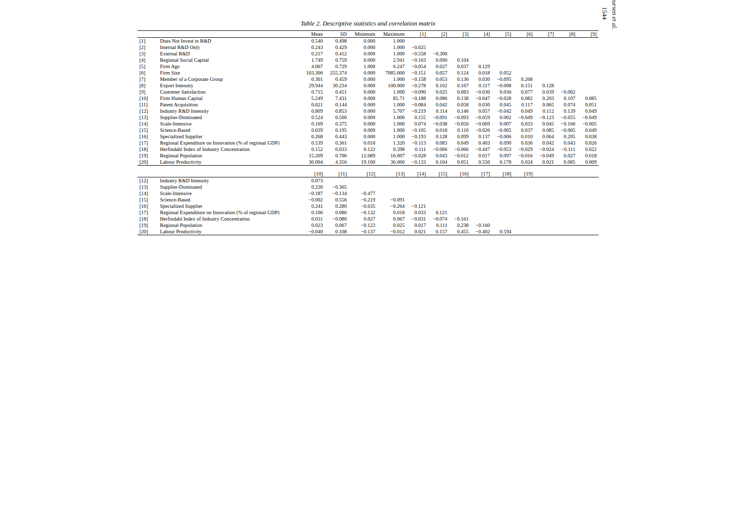1544
Keld Laursen et al.
Table 2. Descriptive statistics and correlation matrix
| | | Mean | SD | Minimum | Maximum | [1] | [2] | [3] | [4] | [5] | [6] | [7] | [8] | [9] |
| --- | --- | --- | --- | --- | --- | --- | --- | --- | --- | --- | --- | --- | --- | --- |
| [1] | Does Not Invest in R&D | 0.540 | 0.498 | 0.000 | 1.000 | | | | | | | | | |
| [2] | Internal R&D Only | 0.243 | 0.429 | 0.000 | 1.000 | −0.625 | | | | | | | | |
| [3] | External R&D | 0.217 | 0.412 | 0.000 | 1.000 | −0.558 | −0.300 | | | | | | | |
| [4] | Regional Social Capital | 1.749 | 0.759 | 0.000 | 2.941 | −0.163 | 0.090 | 0.104 | | | | | | |
| [5] | Firm Age | 4.067 | 0.729 | 1.000 | 6.247 | −0.054 | 0.027 | 0.037 | 0.129 | | | | | |
| [6] | Firm Size | 103.306 | 255.374 | 0.000 | 7085.000 | −0.151 | 0.057 | 0.124 | 0.018 | 0.052 | | | | |
| [7] | Member of a Corporate Group | 0.301 | 0.459 | 0.000 | 1.000 | −0.158 | 0.053 | 0.136 | 0.030 | −0.095 | 0.268 | | | |
| [8] | Export Intensity | 29.944 | 30.234 | 0.000 | 100.000 | −0.278 | 0.162 | 0.167 | 0.117 | −0.008 | 0.151 | 0.128 | | |
| [9] | Customer Satisfaction | 0.715 | 0.451 | 0.000 | 1.000 | −0.090 | 0.025 | 0.083 | −0.030 | 0.036 | 0.077 | 0.039 | −0.002 | |
| [10] | Firm Human Capital | 5.249 | 7.431 | 0.000 | 85.71 | −0.188 | 0.086 | 0.138 | −0.047 | −0.028 | 0.082 | 0.203 | 0.107 | 0.085 |
| [11] | Patent Acquisition | 0.021 | 0.144 | 0.000 | 1.000 | −0.084 | 0.042 | 0.058 | 0.030 | 0.045 | 0.117 | 0.065 | 0.074 | 0.051 |
| [12] | Industry R&D Intensity | 0.809 | 0.853 | 0.000 | 5.707 | −0.219 | 0.114 | 0.146 | 0.057 | −0.042 | 0.049 | 0.112 | 0.139 | 0.049 |
| [13] | Supplier-Dominated | 0.524 | 0.500 | 0.000 | 1.000 | 0.155 | −0.091 | −0.093 | −0.059 | 0.002 | −0.049 | −0.123 | −0.055 | −0.049 |
| [14] | Scale-Intensive | 0.169 | 0.375 | 0.000 | 1.000 | 0.074 | −0.038 | −0.050 | −0.069 | 0.007 | 0.033 | 0.045 | −0.166 | −0.005 |
| [15] | Science-Based | 0.039 | 0.195 | 0.000 | 1.000 | −0.105 | 0.018 | 0.110 | −0.026 | −0.005 | 0.037 | 0.085 | −0.005 | 0.049 |
| [16] | Specialized Supplier | 0.268 | 0.443 | 0.000 | 1.000 | −0.193 | 0.128 | 0.099 | 0.137 | −0.006 | 0.010 | 0.064 | 0.205 | 0.038 |
| [17] | Regional Expenditure on Innovation (% of regional GDP) | 0.539 | 0.361 | 0.010 | 1.320 | −0.113 | 0.083 | 0.049 | 0.403 | 0.090 | 0.036 | 0.042 | 0.043 | 0.026 |
| [18] | Herfindahl Index of Industry Concentration | 0.152 | 0.033 | 0.122 | 0.398 | 0.111 | −0.066 | −0.066 | −0.447 | −0.053 | −0.029 | −0.024 | −0.111 | 0.022 |
| [19] | Regional Population | 15.209 | 0.706 | 12.689 | 16.007 | −0.028 | 0.043 | −0.012 | 0.017 | 0.097 | −0.016 | −0.049 | 0.027 | 0.018 |
| [20] | Labour Productivity | 30.004 | 4.356 | 19.100 | 36.000 | −0.133 | 0.104 | 0.051 | 0.550 | 0.178 | 0.024 | 0.021 | 0.085 | 0.009 |
| | | [10] | [11] | [12] | [13] | [14] | [15] | [16] | [17] | [18] | [19] | |
| [12] | Industry R&D Intensity | 0.073 | | | | | | | | | | |
| [13] | Supplier-Dominated | 0.230 | −0.365 | | | | | | | | | |
| [14] | Scale-Intensive | −0.187 | −0.134 | −0.477 | | | | | | | | |
| [15] | Science-Based | −0.002 | 0.556 | −0.219 | −0.091 | | | | | | | |
| [16] | Specialized Supplier | 0.241 | 0.280 | −0.635 | −0.264 | −0.121 | | | | | | |
| [17] | Regional Expenditure on Innovation (% of regional GDP) | 0.106 | 0.086 | −0.132 | 0.018 | 0.033 | 0.121 | | | | | |
| [18] | Herfindahl Index of Industry Concentration | 0.031 | −0.080 | 0.027 | 0.067 | −0.031 | −0.074 | −0.161 | | | | |
| [19] | Regional Population | 0.023 | 0.067 | −0.123 | 0.025 | 0.017 | 0.111 | 0.238 | −0.160 | | | |
| [20] | Labour Productivity | −0.040 | 0.108 | −0.137 | −0.012 | 0.021 | 0.157 | 0.455 | −0.402 | 0.594 | | |